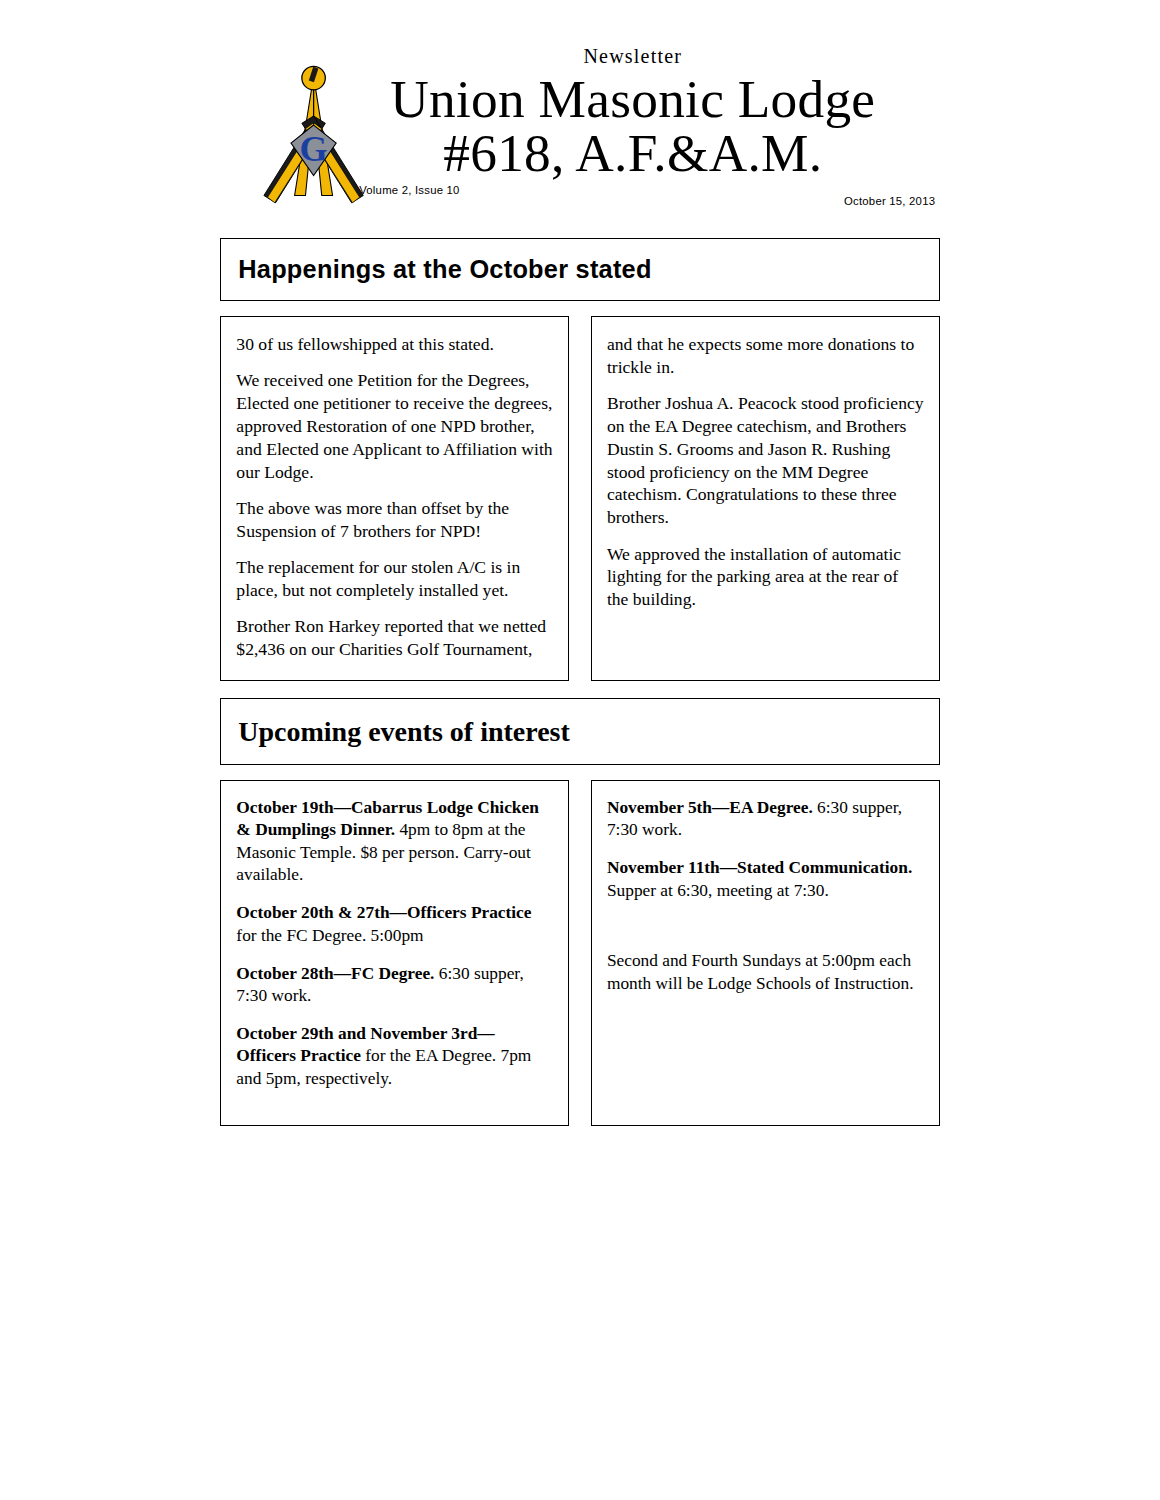G
Newsletter
Union Masonic Lodge
#618, A.F.&A.M.
Volume 2, Issue 10 October 15, 2013
Happenings at the October stated
30 of us fellowshipped at this stated.
We received one Petition for the Degrees, Elected one petitioner to receive the degrees, approved Restoration of one NPD brother, and Elected one Applicant to Affiliation with our Lodge.
The above was more than offset by the Suspension of 7 brothers for NPD!
The replacement for our stolen A/C is in place, but not completely installed yet.
Brother Ron Harkey reported that we netted $2,436 on our Charities Golf Tournament,
and that he expects some more donations to trickle in.
Brother Joshua A. Peacock stood proficiency on the EA Degree catechism, and Brothers Dustin S. Grooms and Jason R. Rushing stood proficiency on the MM Degree catechism. Congratulations to these three brothers.
We approved the installation of automatic lighting for the parking area at the rear of the building.
Upcoming events of interest
October 19th—Cabarrus Lodge Chicken & Dumplings Dinner. 4pm to 8pm at the Masonic Temple. $8 per person. Carry-out available.
October 20th & 27th—Officers Practice for the FC Degree. 5:00pm
October 28th—FC Degree. 6:30 supper, 7:30 work.
October 29th and November 3rd—Officers Practice for the EA Degree. 7pm and 5pm, respectively.
November 5th—EA Degree. 6:30 supper, 7:30 work.
November 11th—Stated Communication. Supper at 6:30, meeting at 7:30.
Second and Fourth Sundays at 5:00pm each month will be Lodge Schools of Instruction.